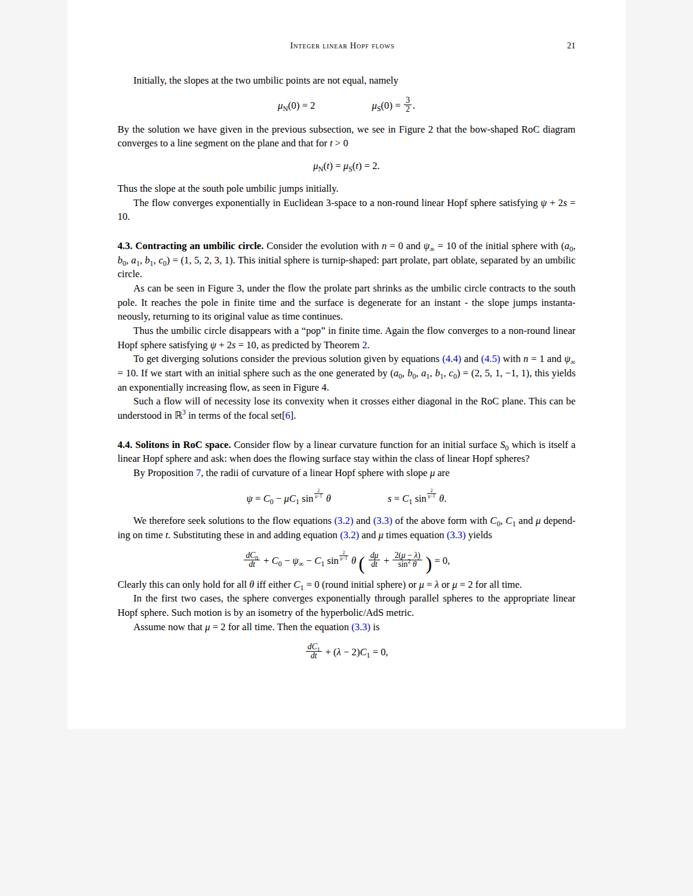Integer linear Hopf flows 21
Initially, the slopes at the two umbilic points are not equal, namely
μN(0) = 2 μS(0) = 32.
By the solution we have given in the previous subsection, we see in Figure 2 that the bow-shaped RoC diagram converges to a line segment on the plane and that for t > 0
μN(t) = μS(t) = 2.
Thus the slope at the south pole umbilic jumps initially.
The flow converges exponentially in Euclidean 3-space to a non-round linear Hopf sphere satisfying ψ + 2s = 10.
4.3. Contracting an umbilic circle.
Consider the evolution with n = 0 and ψ∞ = 10 of the initial sphere with (a0, b0, a1, b1, c0) = (1, 5, 2, 3, 1). This initial sphere is turnip-shaped: part prolate, part oblate, separated by an umbilic circle.
As can be seen in Figure 3, under the flow the prolate part shrinks as the umbilic circle contracts to the south pole. It reaches the pole in finite time and the surface is degenerate for an instant - the slope jumps instantaneously, returning to its original value as time continues.
Thus the umbilic circle disappears with a “pop” in finite time. Again the flow converges to a non-round linear Hopf sphere satisfying ψ + 2s = 10, as predicted by Theorem 2.
To get diverging solutions consider the previous solution given by equations (4.4) and (4.5) with n = 1 and ψ∞ = 10. If we start with an initial sphere such as the one generated by (a0, b0, a1, b1, c0) = (2, 5, 1, −1, 1), this yields an exponentially increasing flow, as seen in Figure 4.
Such a flow will of necessity lose its convexity when it crosses either diagonal in the RoC plane. This can be understood in ℝ3 in terms of the focal set[6].
4.4. Solitons in RoC space.
Consider flow by a linear curvature function for an initial surface S0 which is itself a linear Hopf sphere and ask: when does the flowing surface stay within the class of linear Hopf spheres?
By Proposition 7, the radii of curvature of a linear Hopf sphere with slope μ are
ψ = C0 − μC1 sin2 μ−1 θ s = C1 sin2 μ−1 θ.
We therefore seek solutions to the flow equations (3.2) and (3.3) of the above form with C0, C1 and μ depending on time t. Substituting these in and adding equation (3.2) and μ times equation (3.3) yields
dC0 dt + C0 − ψ∞ − C1 sin2 μ−1 θ ( dμ dt + 2(μ − λ) sin2 θ ) = 0,
Clearly this can only hold for all θ iff either C1 = 0 (round initial sphere) or μ = λ or μ = 2 for all time.
In the first two cases, the sphere converges exponentially through parallel spheres to the appropriate linear Hopf sphere. Such motion is by an isometry of the hyperbolic/AdS metric.
Assume now that μ = 2 for all time. Then the equation (3.3) is
dC1 dt + (λ − 2)C1 = 0,